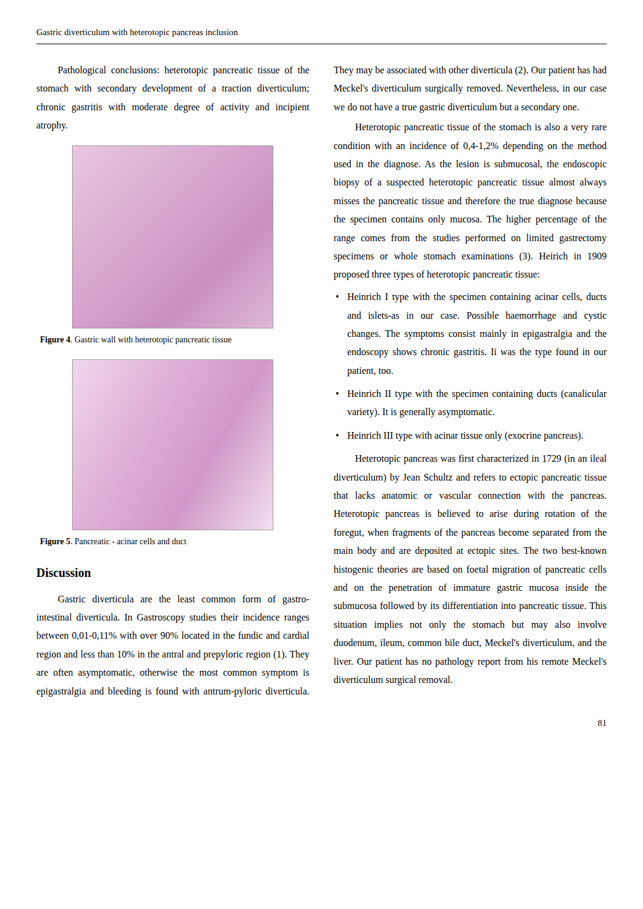Gastric diverticulum with heterotopic pancreas inclusion
Pathological conclusions: heterotopic pancreatic tissue of the stomach with secondary development of a traction diverticulum; chronic gastritis with moderate degree of activity and incipient atrophy.
Figure 4. Gastric wall with heterotopic pancreatic tissue
Figure 5. Pancreatic - acinar cells and duct
Discussion
Gastric diverticula are the least common form of gastro-intestinal diverticula. In Gastroscopy studies their incidence ranges between 0,01-0,11% with over 90% located in the fundic and cardial region and less than 10% in the antral and prepyloric region (1). They are often asymptomatic, otherwise the most common symptom is epigastralgia and bleeding is found with antrum-pyloric diverticula. They may be associated with other diverticula (2). Our patient has had Meckel's diverticulum surgically removed. Nevertheless, in our case we do not have a true gastric diverticulum but a secondary one.
Heterotopic pancreatic tissue of the stomach is also a very rare condition with an incidence of 0,4-1,2% depending on the method used in the diagnose. As the lesion is submucosal, the endoscopic biopsy of a suspected heterotopic pancreatic tissue almost always misses the pancreatic tissue and therefore the true diagnose because the specimen contains only mucosa. The higher percentage of the range comes from the studies performed on limited gastrectomy specimens or whole stomach examinations (3). Heirich in 1909 proposed three types of heterotopic pancreatic tissue:
Heinrich I type with the specimen containing acinar cells, ducts and islets-as in our case. Possible haemorrhage and cystic changes. The symptoms consist mainly in epigastralgia and the endoscopy shows chronic gastritis. Ii was the type found in our patient, too.
Heinrich II type with the specimen containing ducts (canalicular variety). It is generally asymptomatic.
Heinrich III type with acinar tissue only (exocrine pancreas).
Heterotopic pancreas was first characterized in 1729 (in an ileal diverticulum) by Jean Schultz and refers to ectopic pancreatic tissue that lacks anatomic or vascular connection with the pancreas. Heterotopic pancreas is believed to arise during rotation of the foregut, when fragments of the pancreas become separated from the main body and are deposited at ectopic sites. The two best-known histogenic theories are based on foetal migration of pancreatic cells and on the penetration of immature gastric mucosa inside the submucosa followed by its differentiation into pancreatic tissue. This situation implies not only the stomach but may also involve duodenum, ileum, common bile duct, Meckel's diverticulum, and the liver. Our patient has no pathology report from his remote Meckel's diverticulum surgical removal.
81